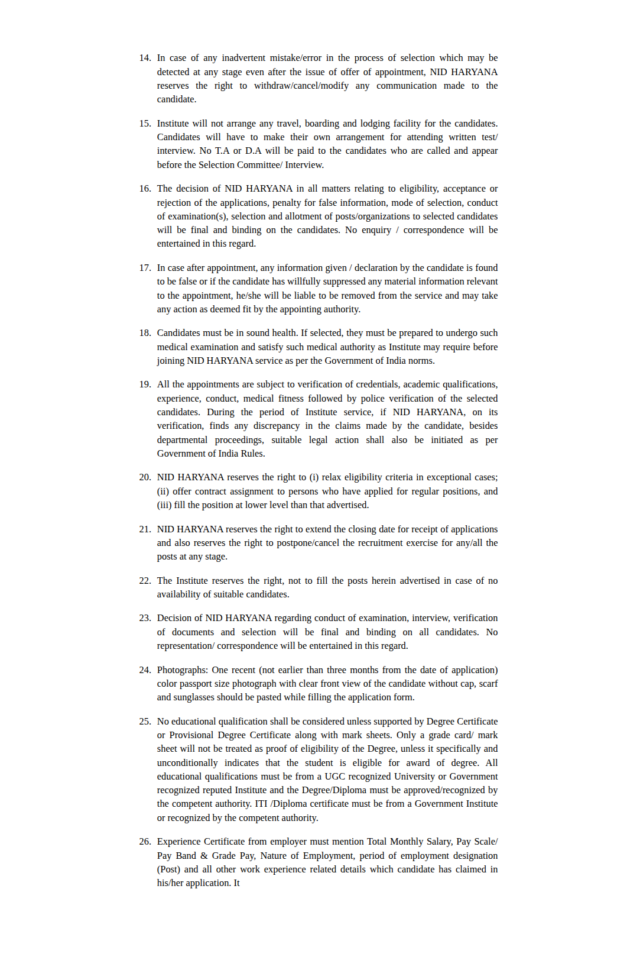In case of any inadvertent mistake/error in the process of selection which may be detected at any stage even after the issue of offer of appointment, NID HARYANA reserves the right to withdraw/cancel/modify any communication made to the candidate.
Institute will not arrange any travel, boarding and lodging facility for the candidates. Candidates will have to make their own arrangement for attending written test/ interview. No T.A or D.A will be paid to the candidates who are called and appear before the Selection Committee/ Interview.
The decision of NID HARYANA in all matters relating to eligibility, acceptance or rejection of the applications, penalty for false information, mode of selection, conduct of examination(s), selection and allotment of posts/organizations to selected candidates will be final and binding on the candidates. No enquiry / correspondence will be entertained in this regard.
In case after appointment, any information given / declaration by the candidate is found to be false or if the candidate has willfully suppressed any material information relevant to the appointment, he/she will be liable to be removed from the service and may take any action as deemed fit by the appointing authority.
Candidates must be in sound health. If selected, they must be prepared to undergo such medical examination and satisfy such medical authority as Institute may require before joining NID HARYANA service as per the Government of India norms.
All the appointments are subject to verification of credentials, academic qualifications, experience, conduct, medical fitness followed by police verification of the selected candidates. During the period of Institute service, if NID HARYANA, on its verification, finds any discrepancy in the claims made by the candidate, besides departmental proceedings, suitable legal action shall also be initiated as per Government of India Rules.
NID HARYANA reserves the right to (i) relax eligibility criteria in exceptional cases; (ii) offer contract assignment to persons who have applied for regular positions, and (iii) fill the position at lower level than that advertised.
NID HARYANA reserves the right to extend the closing date for receipt of applications and also reserves the right to postpone/cancel the recruitment exercise for any/all the posts at any stage.
The Institute reserves the right, not to fill the posts herein advertised in case of no availability of suitable candidates.
Decision of NID HARYANA regarding conduct of examination, interview, verification of documents and selection will be final and binding on all candidates. No representation/ correspondence will be entertained in this regard.
Photographs: One recent (not earlier than three months from the date of application) color passport size photograph with clear front view of the candidate without cap, scarf and sunglasses should be pasted while filling the application form.
No educational qualification shall be considered unless supported by Degree Certificate or Provisional Degree Certificate along with mark sheets. Only a grade card/ mark sheet will not be treated as proof of eligibility of the Degree, unless it specifically and unconditionally indicates that the student is eligible for award of degree. All educational qualifications must be from a UGC recognized University or Government recognized reputed Institute and the Degree/Diploma must be approved/recognized by the competent authority. ITI /Diploma certificate must be from a Government Institute or recognized by the competent authority.
Experience Certificate from employer must mention Total Monthly Salary, Pay Scale/ Pay Band & Grade Pay, Nature of Employment, period of employment designation (Post) and all other work experience related details which candidate has claimed in his/her application. It